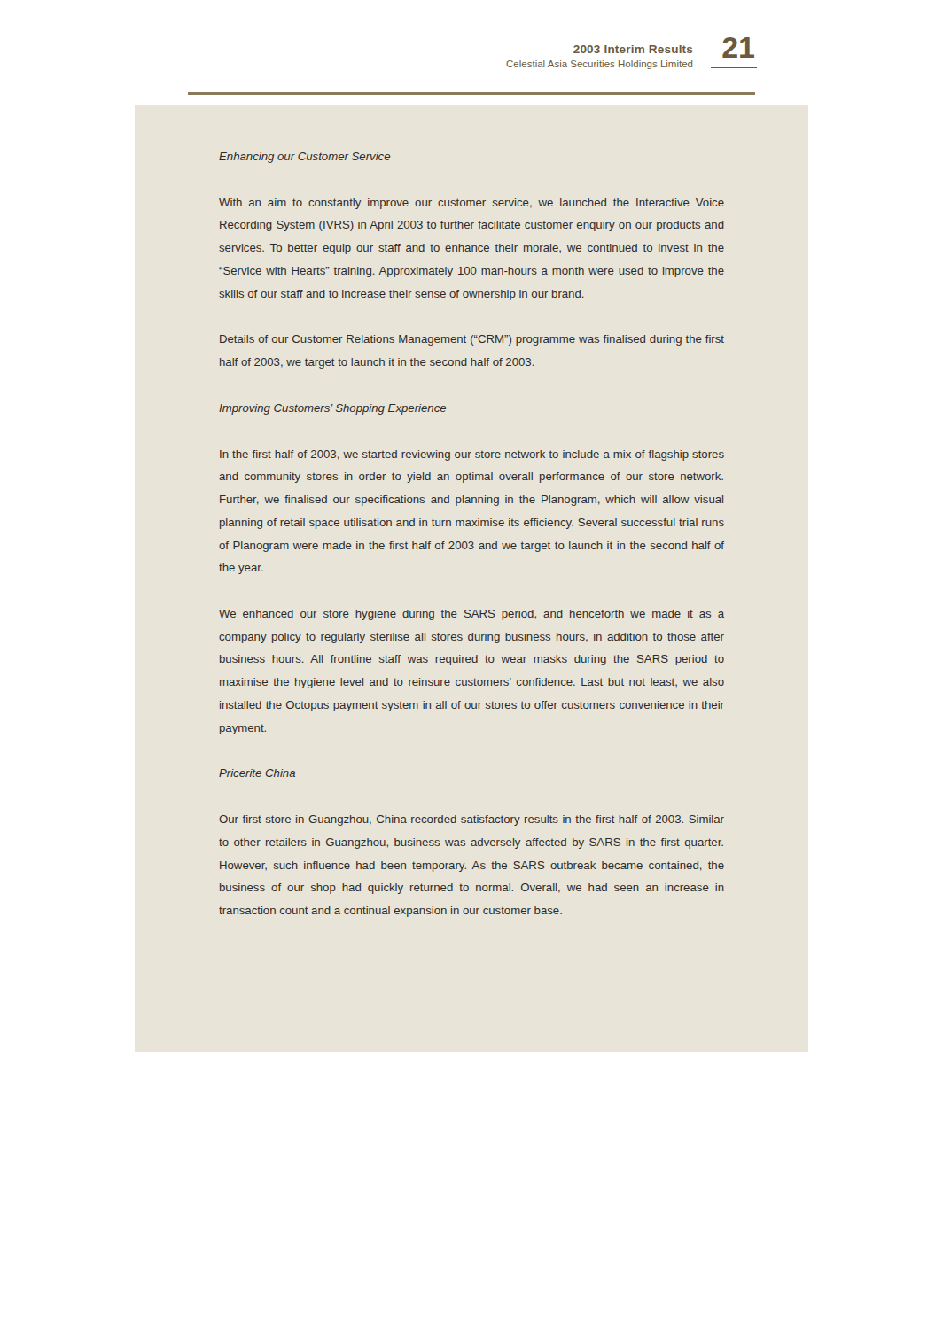21
2003 Interim Results
Celestial Asia Securities Holdings Limited
Enhancing our Customer Service
With an aim to constantly improve our customer service, we launched the Interactive Voice Recording System (IVRS) in April 2003 to further facilitate customer enquiry on our products and services. To better equip our staff and to enhance their morale, we continued to invest in the “Service with Hearts” training. Approximately 100 man-hours a month were used to improve the skills of our staff and to increase their sense of ownership in our brand.
Details of our Customer Relations Management (“CRM”) programme was finalised during the first half of 2003, we target to launch it in the second half of 2003.
Improving Customers’ Shopping Experience
In the first half of 2003, we started reviewing our store network to include a mix of flagship stores and community stores in order to yield an optimal overall performance of our store network. Further, we finalised our specifications and planning in the Planogram, which will allow visual planning of retail space utilisation and in turn maximise its efficiency. Several successful trial runs of Planogram were made in the first half of 2003 and we target to launch it in the second half of the year.
We enhanced our store hygiene during the SARS period, and henceforth we made it as a company policy to regularly sterilise all stores during business hours, in addition to those after business hours. All frontline staff was required to wear masks during the SARS period to maximise the hygiene level and to reinsure customers’ confidence. Last but not least, we also installed the Octopus payment system in all of our stores to offer customers convenience in their payment.
Pricerite China
Our first store in Guangzhou, China recorded satisfactory results in the first half of 2003. Similar to other retailers in Guangzhou, business was adversely affected by SARS in the first quarter. However, such influence had been temporary. As the SARS outbreak became contained, the business of our shop had quickly returned to normal. Overall, we had seen an increase in transaction count and a continual expansion in our customer base.